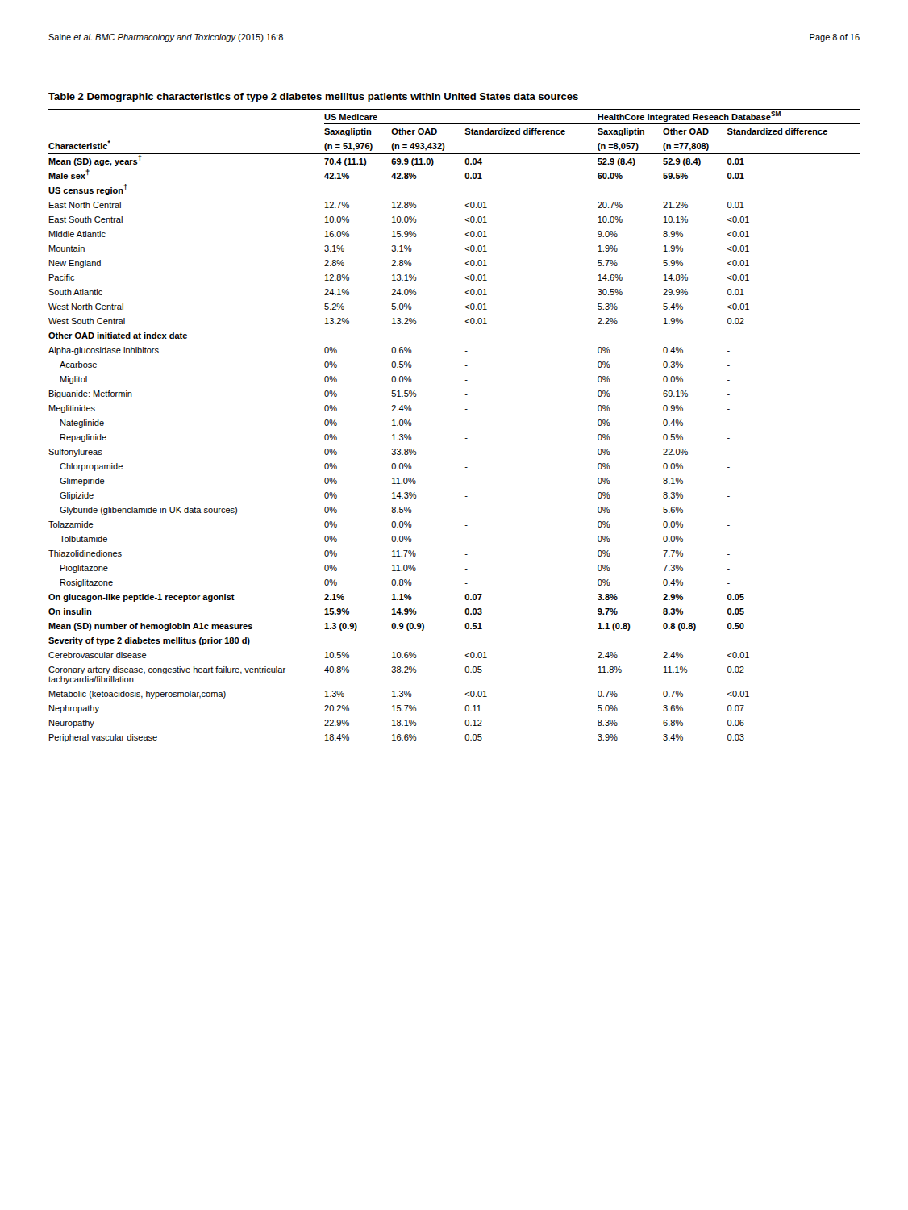Saine et al. BMC Pharmacology and Toxicology (2015) 16:8
Page 8 of 16
Table 2 Demographic characteristics of type 2 diabetes mellitus patients within United States data sources
| | US Medicare | HealthCore Integrated Reseach Database SM |
| --- | --- | --- |
| Saxagliptin | Other OAD | Standardized difference | Saxagliptin | Other OAD | Standardized difference |
| Characteristic * | (n = 51,976) | (n = 493,432) | | (n =8,057) | (n =77,808) | |
| Mean (SD) age, years † | 70.4 (11.1) | 69.9 (11.0) | 0.04 | 52.9 (8.4) | 52.9 (8.4) | 0.01 |
| Male sex † | 42.1% | 42.8% | 0.01 | 60.0% | 59.5% | 0.01 |
| US census region † | | | | | | |
| East North Central | 12.7% | 12.8% | <0.01 | 20.7% | 21.2% | 0.01 |
| East South Central | 10.0% | 10.0% | <0.01 | 10.0% | 10.1% | <0.01 |
| Middle Atlantic | 16.0% | 15.9% | <0.01 | 9.0% | 8.9% | <0.01 |
| Mountain | 3.1% | 3.1% | <0.01 | 1.9% | 1.9% | <0.01 |
| New England | 2.8% | 2.8% | <0.01 | 5.7% | 5.9% | <0.01 |
| Pacific | 12.8% | 13.1% | <0.01 | 14.6% | 14.8% | <0.01 |
| South Atlantic | 24.1% | 24.0% | <0.01 | 30.5% | 29.9% | 0.01 |
| West North Central | 5.2% | 5.0% | <0.01 | 5.3% | 5.4% | <0.01 |
| West South Central | 13.2% | 13.2% | <0.01 | 2.2% | 1.9% | 0.02 |
| Other OAD initiated at index date | | | | | | |
| Alpha-glucosidase inhibitors | 0% | 0.6% | - | 0% | 0.4% | - |
| Acarbose | 0% | 0.5% | - | 0% | 0.3% | - |
| Miglitol | 0% | 0.0% | - | 0% | 0.0% | - |
| Biguanide: Metformin | 0% | 51.5% | - | 0% | 69.1% | - |
| Meglitinides | 0% | 2.4% | - | 0% | 0.9% | - |
| Nateglinide | 0% | 1.0% | - | 0% | 0.4% | - |
| Repaglinide | 0% | 1.3% | - | 0% | 0.5% | - |
| Sulfonylureas | 0% | 33.8% | - | 0% | 22.0% | - |
| Chlorpropamide | 0% | 0.0% | - | 0% | 0.0% | - |
| Glimepiride | 0% | 11.0% | - | 0% | 8.1% | - |
| Glipizide | 0% | 14.3% | - | 0% | 8.3% | - |
| Glyburide (glibenclamide in UK data sources) | 0% | 8.5% | - | 0% | 5.6% | - |
| Tolazamide | 0% | 0.0% | - | 0% | 0.0% | - |
| Tolbutamide | 0% | 0.0% | - | 0% | 0.0% | - |
| Thiazolidinediones | 0% | 11.7% | - | 0% | 7.7% | - |
| Pioglitazone | 0% | 11.0% | - | 0% | 7.3% | - |
| Rosiglitazone | 0% | 0.8% | - | 0% | 0.4% | - |
| On glucagon-like peptide-1 receptor agonist | 2.1% | 1.1% | 0.07 | 3.8% | 2.9% | 0.05 |
| On insulin | 15.9% | 14.9% | 0.03 | 9.7% | 8.3% | 0.05 |
| Mean (SD) number of hemoglobin A1c measures | 1.3 (0.9) | 0.9 (0.9) | 0.51 | 1.1 (0.8) | 0.8 (0.8) | 0.50 |
| Severity of type 2 diabetes mellitus (prior 180 d) | | | | | | |
| Cerebrovascular disease | 10.5% | 10.6% | <0.01 | 2.4% | 2.4% | <0.01 |
| Coronary artery disease, congestive heart failure, ventricular tachycardia/fibrillation | 40.8% | 38.2% | 0.05 | 11.8% | 11.1% | 0.02 |
| Metabolic (ketoacidosis, hyperosmolar,coma) | 1.3% | 1.3% | <0.01 | 0.7% | 0.7% | <0.01 |
| Nephropathy | 20.2% | 15.7% | 0.11 | 5.0% | 3.6% | 0.07 |
| Neuropathy | 22.9% | 18.1% | 0.12 | 8.3% | 6.8% | 0.06 |
| Peripheral vascular disease | 18.4% | 16.6% | 0.05 | 3.9% | 3.4% | 0.03 |